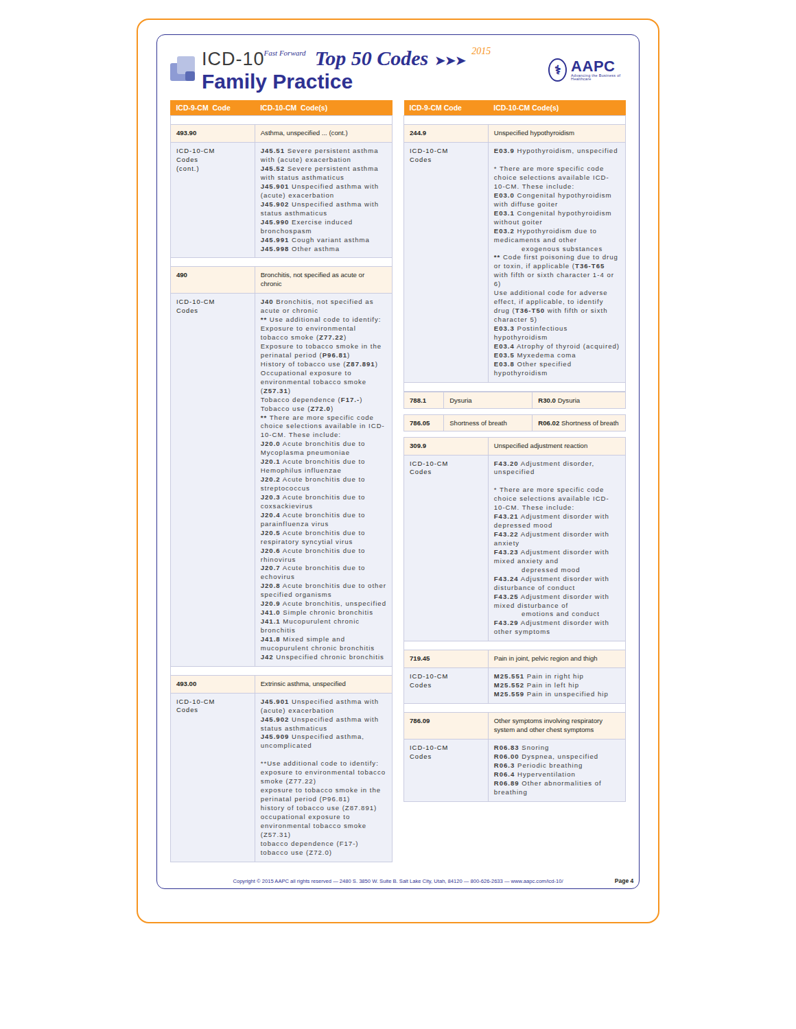ICD-10 Fast Forward Top 50 Codes ➤➤➤ 2015 Family Practice
⚕
AAPC
Advancing the Business of Healthcare
| ICD-9-CM Code | ICD-10-CM Code(s) |
| --- | --- |
| 493.90 | Asthma, unspecified ... (cont.) |
| ICD-10-CM Codes (cont.) | J45.51 Severe persistent asthma with (acute) exacerbation J45.52 Severe persistent asthma with status asthmaticus J45.901 Unspecified asthma with (acute) exacerbation J45.902 Unspecified asthma with status asthmaticus J45.990 Exercise induced bronchospasm J45.991 Cough variant asthma J45.998 Other asthma |
| 490 | Bronchitis, not specified as acute or chronic |
| ICD-10-CM Codes | J40 Bronchitis, not specified as acute or chronic ** Use additional code to identify: Exposure to environmental tobacco smoke ( Z77.22 ) Exposure to tobacco smoke in the perinatal period ( P96.81 ) History of tobacco use ( Z87.891 ) Occupational exposure to environmental tobacco smoke ( Z57.31 ) Tobacco dependence ( F17.- ) Tobacco use ( Z72.0 ) ** There are more specific code choice selections available in ICD-10-CM. These include: J20.0 Acute bronchitis due to Mycoplasma pneumoniae J20.1 Acute bronchitis due to Hemophilus influenzae J20.2 Acute bronchitis due to streptococcus J20.3 Acute bronchitis due to coxsackievirus J20.4 Acute bronchitis due to parainfluenza virus J20.5 Acute bronchitis due to respiratory syncytial virus J20.6 Acute bronchitis due to rhinovirus J20.7 Acute bronchitis due to echovirus J20.8 Acute bronchitis due to other specified organisms J20.9 Acute bronchitis, unspecified J41.0 Simple chronic bronchitis J41.1 Mucopurulent chronic bronchitis J41.8 Mixed simple and mucopurulent chronic bronchitis J42 Unspecified chronic bronchitis |
| 493.00 | Extrinsic asthma, unspecified |
| ICD-10-CM Codes | J45.901 Unspecified asthma with (acute) exacerbation J45.902 Unspecified asthma with status asthmaticus J45.909 Unspecified asthma, uncomplicated **Use additional code to identify: exposure to environmental tobacco smoke (Z77.22) exposure to tobacco smoke in the perinatal period (P96.81) history of tobacco use (Z87.891) occupational exposure to environmental tobacco smoke (Z57.31) tobacco dependence (F17-) tobacco use (Z72.0) |
| ICD-9-CM Code | ICD-10-CM Code(s) |
| --- | --- |
| 244.9 | Unspecified hypothyroidism |
| ICD-10-CM Codes | E03.9 Hypothyroidism, unspecified * There are more specific code choice selections available ICD-10-CM. These include: E03.0 Congenital hypothyroidism with diffuse goiter E03.1 Congenital hypothyroidism without goiter E03.2 Hypothyroidism due to medicaments and other exogenous substances ** Code first poisoning due to drug or toxin, if applicable ( T36-T65 with fifth or sixth character 1-4 or 6) Use additional code for adverse effect, if applicable, to identify drug ( T36-T50 with fifth or sixth character 5) E03.3 Postinfectious hypothyroidism E03.4 Atrophy of thyroid (acquired) E03.5 Myxedema coma E03.8 Other specified hypothyroidism |
| 788.1 | Dysuria | R30.0 Dysuria |
| 786.05 | Shortness of breath | R06.02 Shortness of breath |
| 309.9 | Unspecified adjustment reaction |
| ICD-10-CM Codes | F43.20 Adjustment disorder, unspecified * There are more specific code choice selections available ICD-10-CM. These include: F43.21 Adjustment disorder with depressed mood F43.22 Adjustment disorder with anxiety F43.23 Adjustment disorder with mixed anxiety and depressed mood F43.24 Adjustment disorder with disturbance of conduct F43.25 Adjustment disorder with mixed disturbance of emotions and conduct F43.29 Adjustment disorder with other symptoms |
| 719.45 | Pain in joint, pelvic region and thigh |
| ICD-10-CM Codes | M25.551 Pain in right hip M25.552 Pain in left hip M25.559 Pain in unspecified hip |
| 786.09 | Other symptoms involving respiratory system and other chest symptoms |
| ICD-10-CM Codes | R06.83 Snoring R06.00 Dyspnea, unspecified R06.3 Periodic breathing R06.4 Hyperventilation R06.89 Other abnormalities of breathing |
Copyright © 2015 AAPC all rights reserved — 2480 S. 3850 W. Suite B. Salt Lake City, Utah, 84120 — 800-626-2633 — www.aapc.com/icd-10/
Page 4